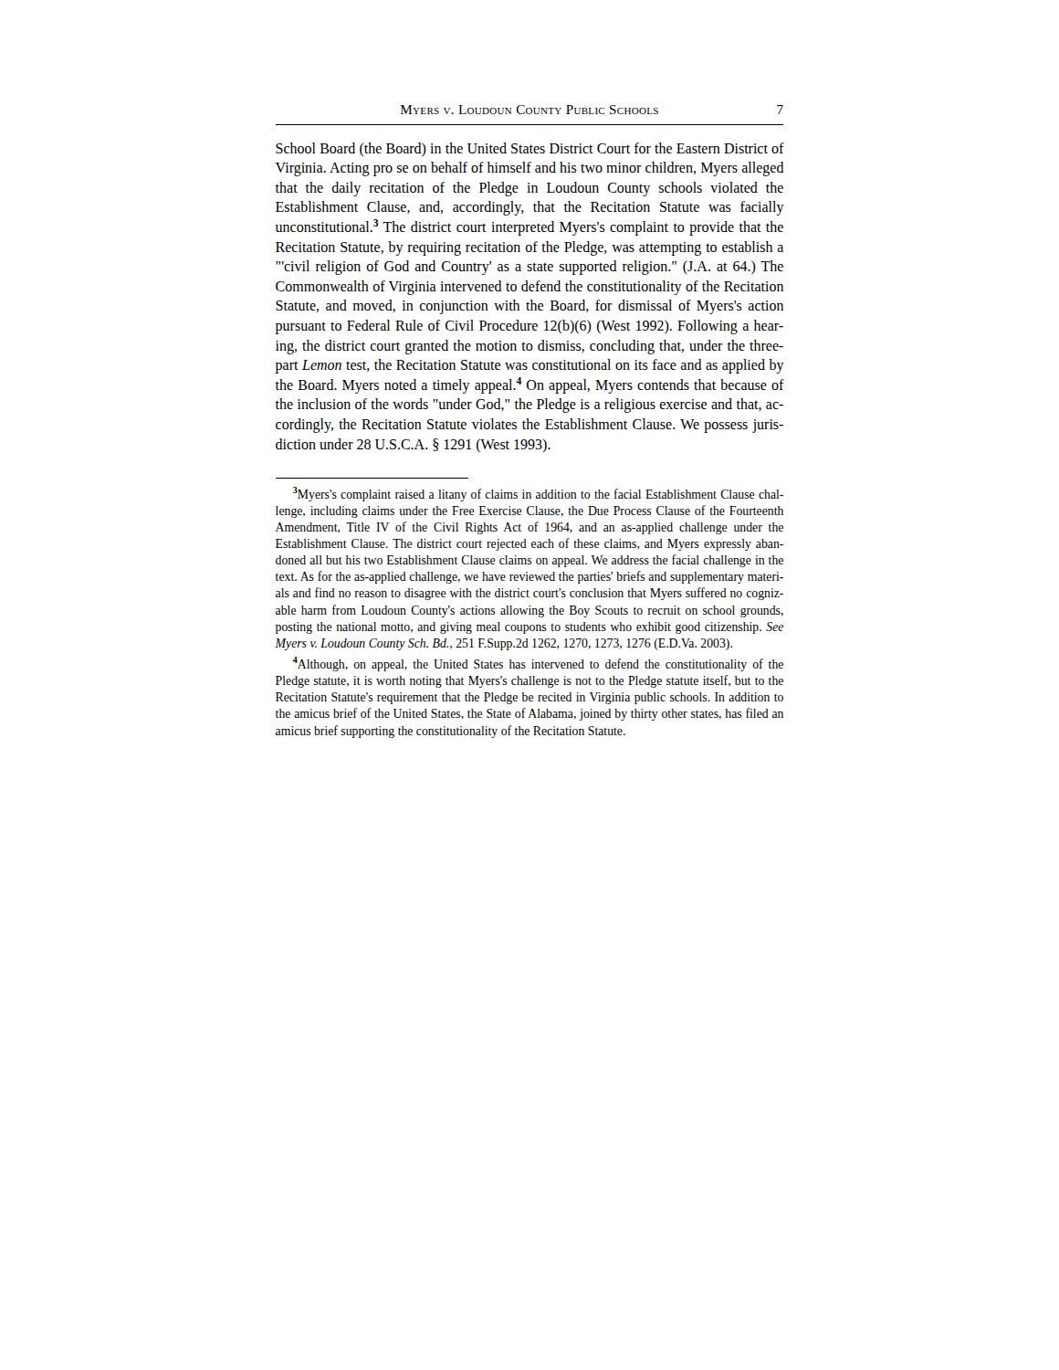Myers v. Loudoun County Public Schools 7
School Board (the Board) in the United States District Court for the Eastern District of Virginia. Acting pro se on behalf of himself and his two minor children, Myers alleged that the daily recitation of the Pledge in Loudoun County schools violated the Establishment Clause, and, accordingly, that the Recitation Statute was facially unconstitutional.3 The district court interpreted Myers's complaint to provide that the Recitation Statute, by requiring recitation of the Pledge, was attempting to establish a "'civil religion of God and Country' as a state supported religion." (J.A. at 64.) The Commonwealth of Virginia intervened to defend the constitutionality of the Recitation Statute, and moved, in conjunction with the Board, for dismissal of Myers's action pursuant to Federal Rule of Civil Procedure 12(b)(6) (West 1992). Following a hearing, the district court granted the motion to dismiss, concluding that, under the three-part Lemon test, the Recitation Statute was constitutional on its face and as applied by the Board. Myers noted a timely appeal.4 On appeal, Myers contends that because of the inclusion of the words "under God," the Pledge is a religious exercise and that, accordingly, the Recitation Statute violates the Establishment Clause. We possess jurisdiction under 28 U.S.C.A. § 1291 (West 1993).
3Myers's complaint raised a litany of claims in addition to the facial Establishment Clause challenge, including claims under the Free Exercise Clause, the Due Process Clause of the Fourteenth Amendment, Title IV of the Civil Rights Act of 1964, and an as-applied challenge under the Establishment Clause. The district court rejected each of these claims, and Myers expressly abandoned all but his two Establishment Clause claims on appeal. We address the facial challenge in the text. As for the as-applied challenge, we have reviewed the parties' briefs and supplementary materials and find no reason to disagree with the district court's conclusion that Myers suffered no cognizable harm from Loudoun County's actions allowing the Boy Scouts to recruit on school grounds, posting the national motto, and giving meal coupons to students who exhibit good citizenship. See Myers v. Loudoun County Sch. Bd., 251 F.Supp.2d 1262, 1270, 1273, 1276 (E.D.Va. 2003).
4Although, on appeal, the United States has intervened to defend the constitutionality of the Pledge statute, it is worth noting that Myers's challenge is not to the Pledge statute itself, but to the Recitation Statute's requirement that the Pledge be recited in Virginia public schools. In addition to the amicus brief of the United States, the State of Alabama, joined by thirty other states, has filed an amicus brief supporting the constitutionality of the Recitation Statute.